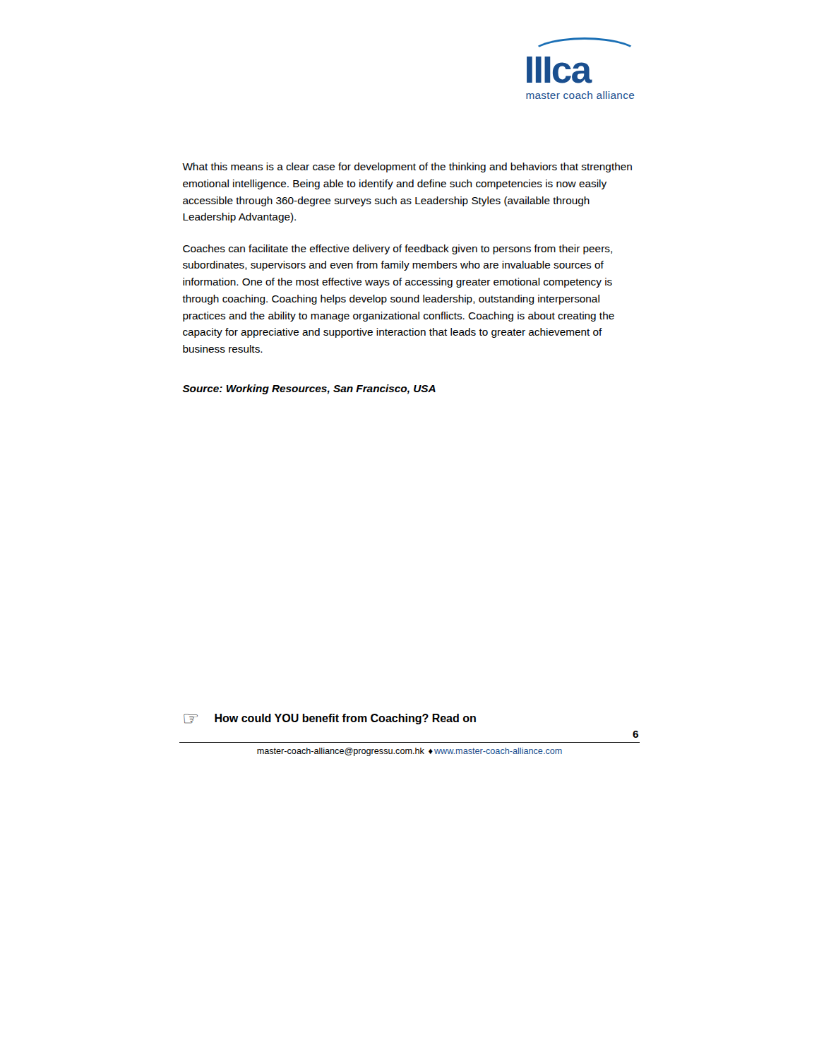IIIca
master coach alliance
What this means is a clear case for development of the thinking and behaviors that strengthen emotional intelligence. Being able to identify and define such competencies is now easily accessible through 360-degree surveys such as Leadership Styles (available through Leadership Advantage).
Coaches can facilitate the effective delivery of feedback given to persons from their peers, subordinates, supervisors and even from family members who are invaluable sources of information. One of the most effective ways of accessing greater emotional competency is through coaching. Coaching helps develop sound leadership, outstanding interpersonal practices and the ability to manage organizational conflicts. Coaching is about creating the capacity for appreciative and supportive interaction that leads to greater achievement of business results.
Source: Working Resources, San Francisco, USA
☞ How could YOU benefit from Coaching? Read on
6
master-coach-alliance@progressu.com.hk ♦www.master-coach-alliance.com